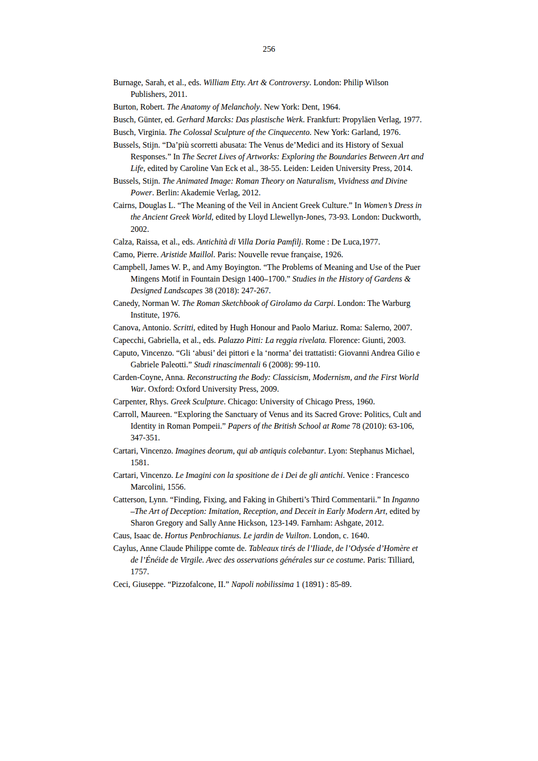256
Burnage, Sarah, et al., eds. William Etty. Art & Controversy. London: Philip Wilson Publishers, 2011.
Burton, Robert. The Anatomy of Melancholy. New York: Dent, 1964.
Busch, Günter, ed. Gerhard Marcks: Das plastische Werk. Frankfurt: Propyläen Verlag, 1977.
Busch, Virginia. The Colossal Sculpture of the Cinquecento. New York: Garland, 1976.
Bussels, Stijn. “Da’più scorretti abusata: The Venus de’Medici and its History of Sexual Responses.” In The Secret Lives of Artworks: Exploring the Boundaries Between Art and Life, edited by Caroline Van Eck et al., 38-55. Leiden: Leiden University Press, 2014.
Bussels, Stijn. The Animated Image: Roman Theory on Naturalism, Vividness and Divine Power. Berlin: Akademie Verlag, 2012.
Cairns, Douglas L. “The Meaning of the Veil in Ancient Greek Culture.” In Women’s Dress in the Ancient Greek World, edited by Lloyd Llewellyn-Jones, 73-93. London: Duckworth, 2002.
Calza, Raissa, et al., eds. Antichità di Villa Doria Pamfilj. Rome : De Luca,1977.
Camo, Pierre. Aristide Maillol. Paris: Nouvelle revue française, 1926.
Campbell, James W. P., and Amy Boyington. “The Problems of Meaning and Use of the Puer Mingens Motif in Fountain Design 1400–1700.” Studies in the History of Gardens & Designed Landscapes 38 (2018): 247-267.
Canedy, Norman W. The Roman Sketchbook of Girolamo da Carpi. London: The Warburg Institute, 1976.
Canova, Antonio. Scritti, edited by Hugh Honour and Paolo Mariuz. Roma: Salerno, 2007.
Capecchi, Gabriella, et al., eds. Palazzo Pitti: La reggia rivelata. Florence: Giunti, 2003.
Caputo, Vincenzo. “Gli ‘abusi’ dei pittori e la ‘norma’ dei trattatisti: Giovanni Andrea Gilio e Gabriele Paleotti.” Studi rinascimentali 6 (2008): 99-110.
Carden-Coyne, Anna. Reconstructing the Body: Classicism, Modernism, and the First World War. Oxford: Oxford University Press, 2009.
Carpenter, Rhys. Greek Sculpture. Chicago: University of Chicago Press, 1960.
Carroll, Maureen. “Exploring the Sanctuary of Venus and its Sacred Grove: Politics, Cult and Identity in Roman Pompeii.” Papers of the British School at Rome 78 (2010): 63-106, 347-351.
Cartari, Vincenzo. Imagines deorum, qui ab antiquis colebantur. Lyon: Stephanus Michael, 1581.
Cartari, Vincenzo. Le Imagini con la spositione de i Dei de gli antichi. Venice : Francesco Marcolini, 1556.
Catterson, Lynn. “Finding, Fixing, and Faking in Ghiberti’s Third Commentarii.” In Inganno –The Art of Deception: Imitation, Reception, and Deceit in Early Modern Art, edited by Sharon Gregory and Sally Anne Hickson, 123-149. Farnham: Ashgate, 2012.
Caus, Isaac de. Hortus Penbrochianus. Le jardin de Vuilton. London, c. 1640.
Caylus, Anne Claude Philippe comte de. Tableaux tirés de l’Iliade, de l’Odysée d’Homère et de l’Énéide de Virgile. Avec des osservations générales sur ce costume. Paris: Tilliard, 1757.
Ceci, Giuseppe. “Pizzofalcone, II.” Napoli nobilissima 1 (1891) : 85-89.